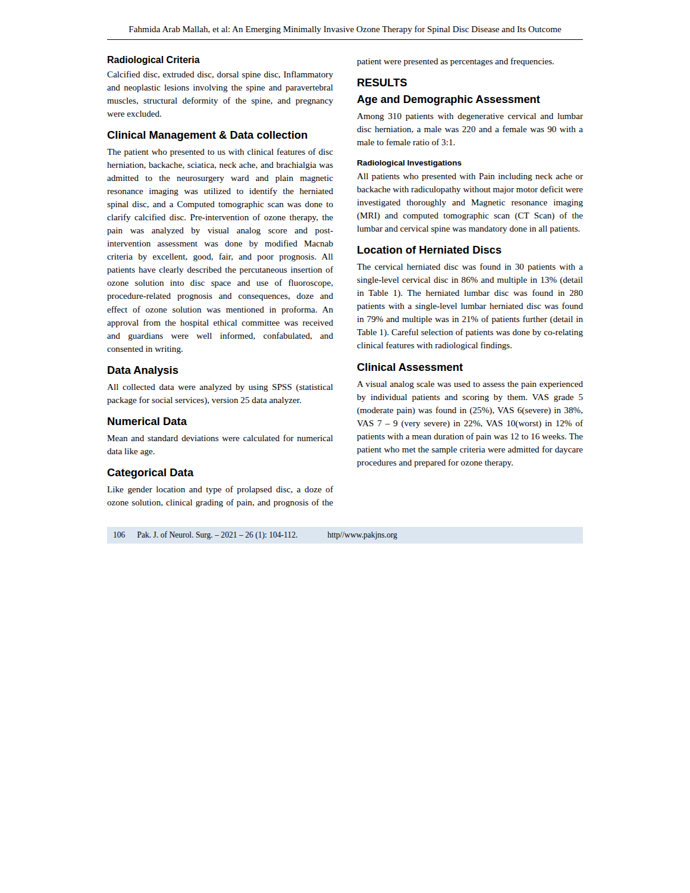Fahmida Arab Mallah, et al: An Emerging Minimally Invasive Ozone Therapy for Spinal Disc Disease and Its Outcome
Radiological Criteria
Calcified disc, extruded disc, dorsal spine disc, Inflammatory and neoplastic lesions involving the spine and paravertebral muscles, structural deformity of the spine, and pregnancy were excluded.
Clinical Management & Data collection
The patient who presented to us with clinical features of disc herniation, backache, sciatica, neck ache, and brachialgia was admitted to the neurosurgery ward and plain magnetic resonance imaging was utilized to identify the herniated spinal disc, and a Computed tomographic scan was done to clarify calcified disc. Pre-intervention of ozone therapy, the pain was analyzed by visual analog score and post-intervention assessment was done by modified Macnab criteria by excellent, good, fair, and poor prognosis. All patients have clearly described the percutaneous insertion of ozone solution into disc space and use of fluoroscope, procedure-related prognosis and consequences, doze and effect of ozone solution was mentioned in proforma. An approval from the hospital ethical committee was received and guardians were well informed, confabulated, and consented in writing.
Data Analysis
All collected data were analyzed by using SPSS (statistical package for social services), version 25 data analyzer.
Numerical Data
Mean and standard deviations were calculated for numerical data like age.
Categorical Data
Like gender location and type of prolapsed disc, a doze of ozone solution, clinical grading of pain, and prognosis of the patient were presented as percentages and frequencies.
RESULTS
Age and Demographic Assessment
Among 310 patients with degenerative cervical and lumbar disc herniation, a male was 220 and a female was 90 with a male to female ratio of 3:1.
Radiological Investigations
All patients who presented with Pain including neck ache or backache with radiculopathy without major motor deficit were investigated thoroughly and Magnetic resonance imaging (MRI) and computed tomographic scan (CT Scan) of the lumbar and cervical spine was mandatory done in all patients.
Location of Herniated Discs
The cervical herniated disc was found in 30 patients with a single-level cervical disc in 86% and multiple in 13% (detail in Table 1). The herniated lumbar disc was found in 280 patients with a single-level lumbar herniated disc was found in 79% and multiple was in 21% of patients further (detail in Table 1). Careful selection of patients was done by co-relating clinical features with radiological findings.
Clinical Assessment
A visual analog scale was used to assess the pain experienced by individual patients and scoring by them. VAS grade 5 (moderate pain) was found in (25%), VAS 6(severe) in 38%, VAS 7 – 9 (very severe) in 22%, VAS 10(worst) in 12% of patients with a mean duration of pain was 12 to 16 weeks. The patient who met the sample criteria were admitted for daycare procedures and prepared for ozone therapy.
106 Pak. J. of Neurol. Surg. – 2021 – 26 (1): 104-112. http//www.pakjns.org